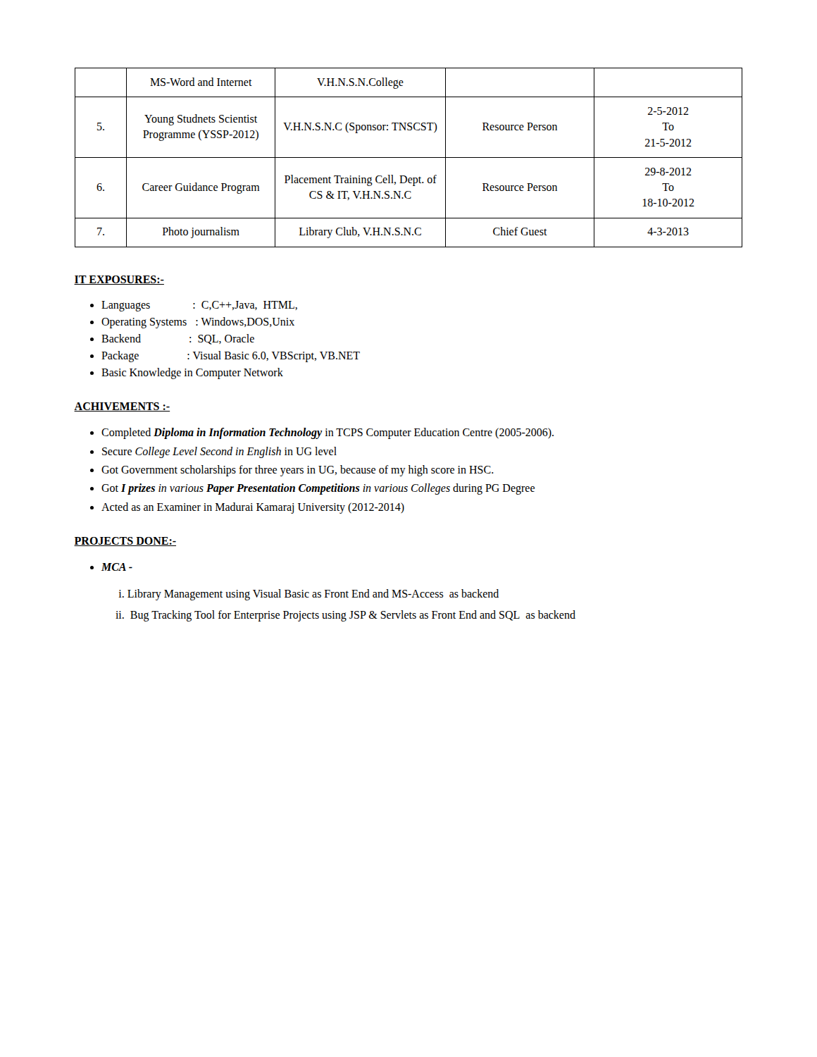| | MS-Word and Internet | V.H.N.S.N.College | | |
| 5. | Young Studnets Scientist Programme (YSSP-2012) | V.H.N.S.N.C (Sponsor: TNSCST) | Resource Person | 2-5-2012 To 21-5-2012 |
| 6. | Career Guidance Program | Placement Training Cell, Dept. of CS & IT, V.H.N.S.N.C | Resource Person | 29-8-2012 To 18-10-2012 |
| 7. | Photo journalism | Library Club, V.H.N.S.N.C | Chief Guest | 4-3-2013 |
IT EXPOSURES:-
Languages : C,C++,Java, HTML,
Operating Systems : Windows,DOS,Unix
Backend : SQL, Oracle
Package : Visual Basic 6.0, VBScript, VB.NET
Basic Knowledge in Computer Network
ACHIVEMENTS :-
Completed Diploma in Information Technology in TCPS Computer Education Centre (2005-2006).
Secure College Level Second in English in UG level
Got Government scholarships for three years in UG, because of my high score in HSC.
Got I prizes in various Paper Presentation Competitions in various Colleges during PG Degree
Acted as an Examiner in Madurai Kamaraj University (2012-2014)
PROJECTS DONE:-
MCA -
Library Management using Visual Basic as Front End and MS-Access as backend
Bug Tracking Tool for Enterprise Projects using JSP & Servlets as Front End and SQL as backend